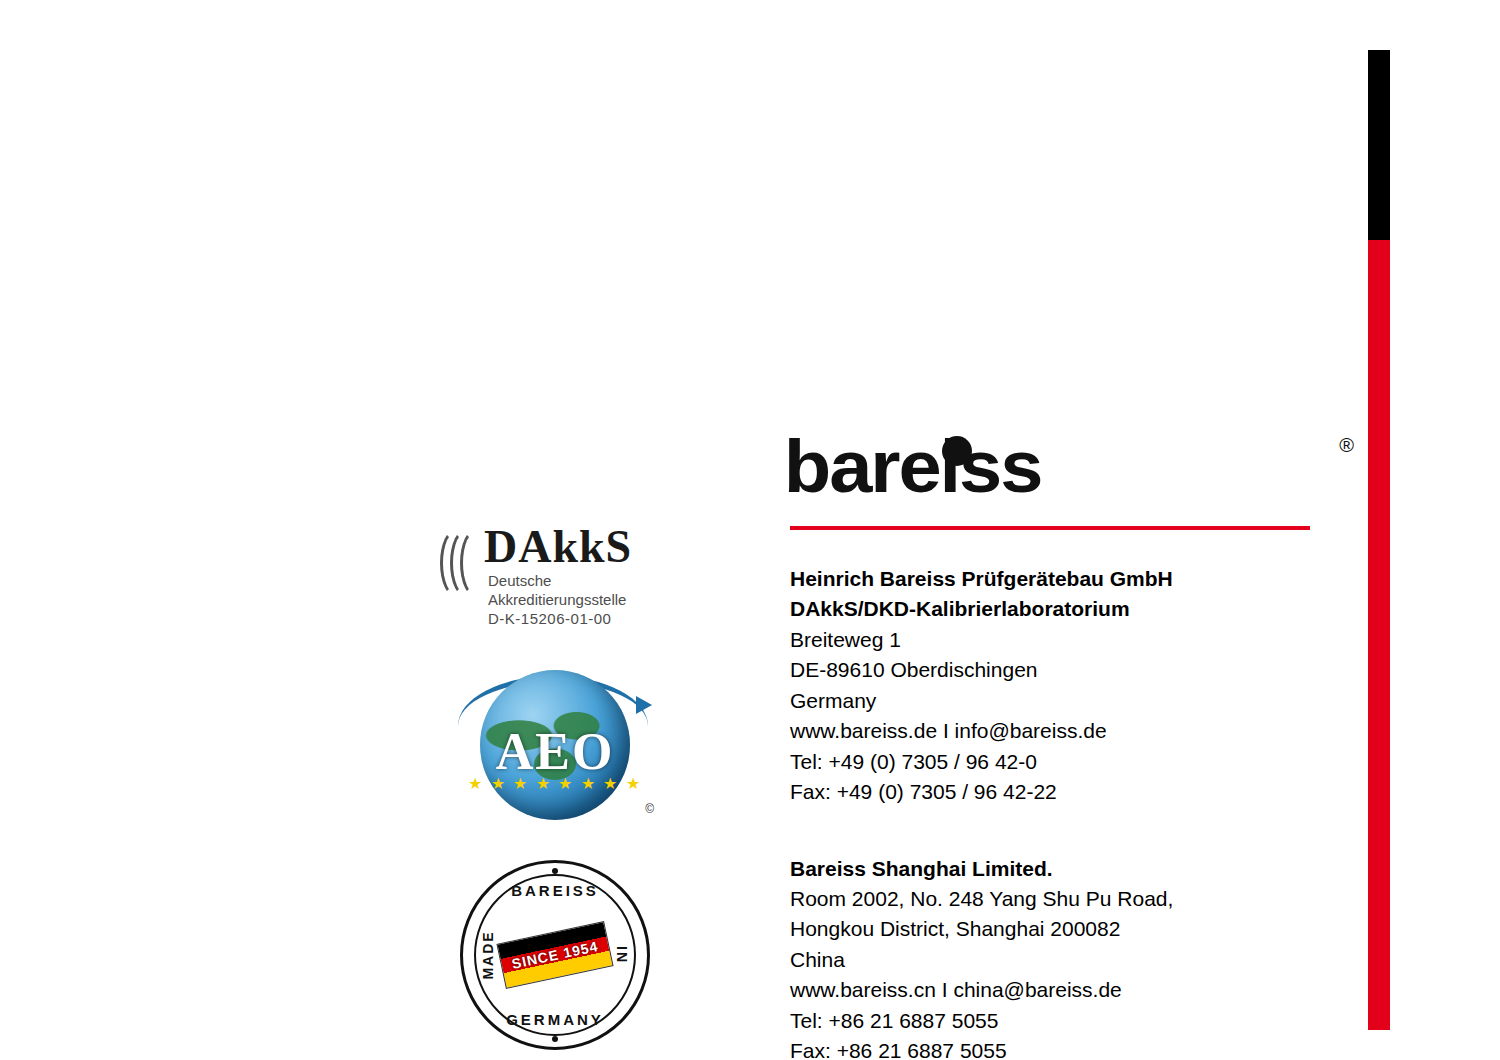DAkkS
Deutsche
Akkreditierungsstelle D-K-15206-01-00
AEO
★ ★ ★ ★ ★ ★ ★ ★
©
BAREISS
MADE
IN
GERMANY
SINCE 1954
bareiss ®
Heinrich Bareiss Prüfgerätebau GmbH
DAkkS/DKD-Kalibrierlaboratorium
Breiteweg 1
DE-89610 Oberdischingen
Germany
www.bareiss.de I info@bareiss.de
Tel: +49 (0) 7305 / 96 42-0
Fax: +49 (0) 7305 / 96 42-22
Bareiss Shanghai Limited.
Room 2002, No. 248 Yang Shu Pu Road,
Hongkou District, Shanghai 200082
China
www.bareiss.cn I china@bareiss.de
Tel: +86 21 6887 5055
Fax: +86 21 6887 5055